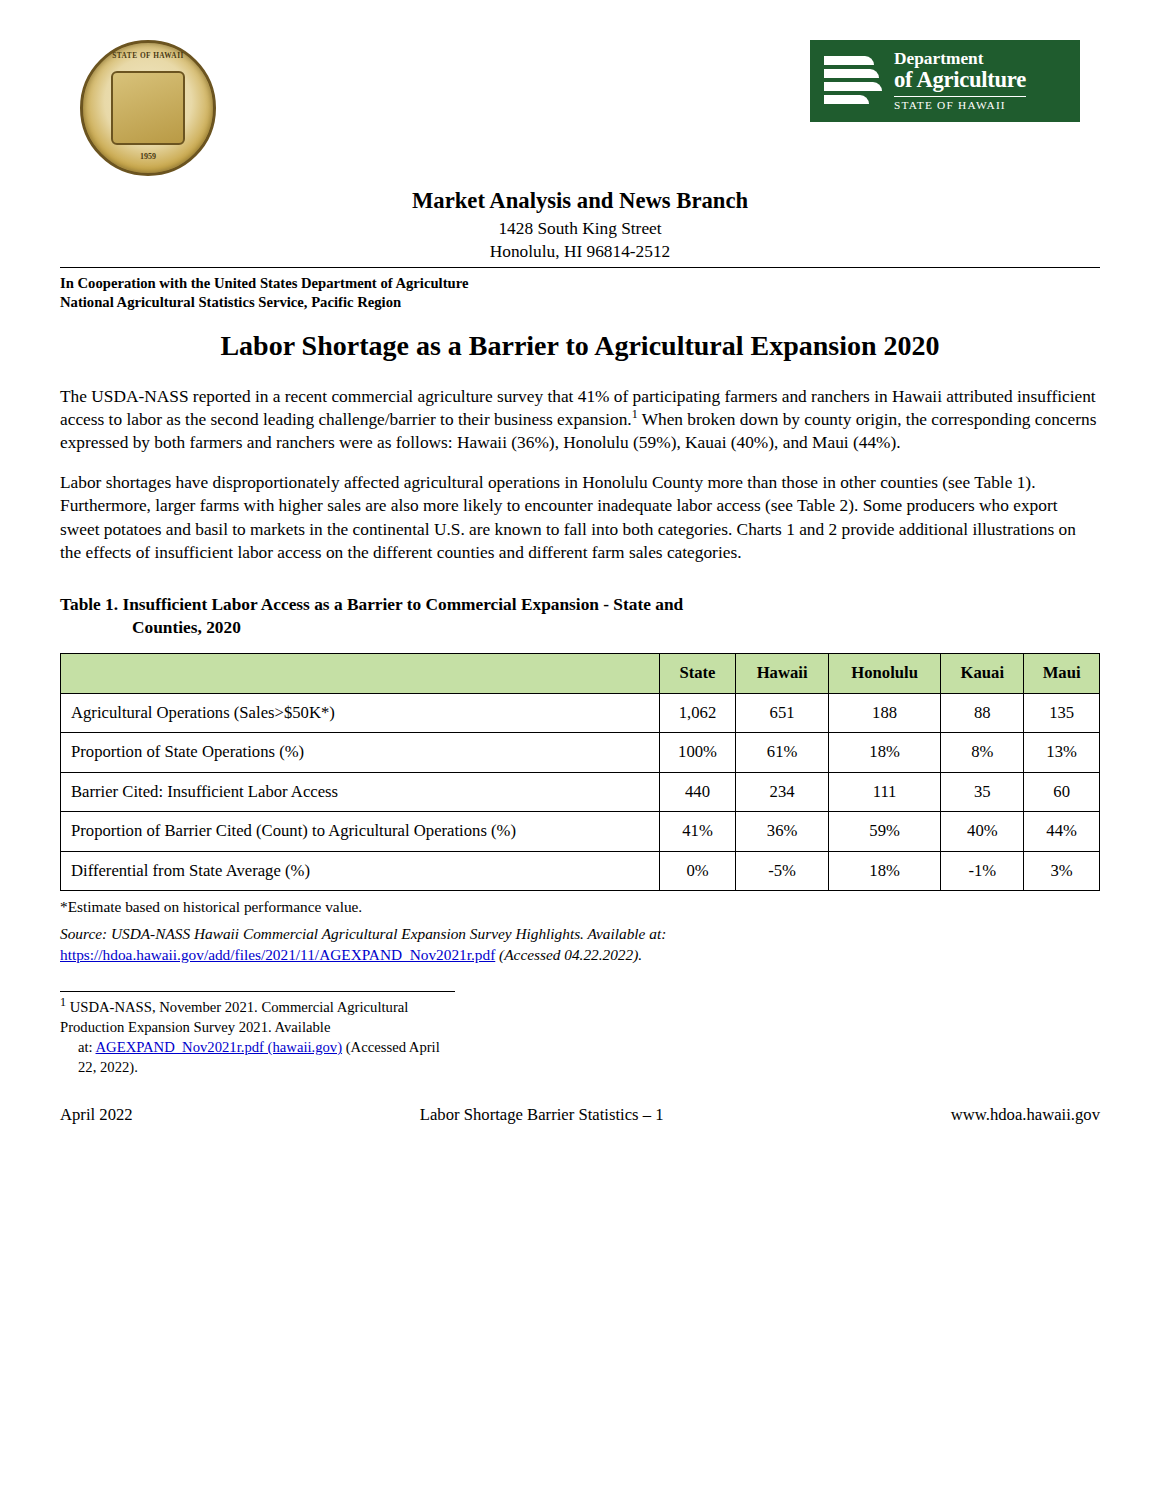Department
of Agriculture
STATE OF HAWAII
Market Analysis and News Branch
1428 South King Street
Honolulu, HI 96814-2512
In Cooperation with the United States Department of Agriculture
National Agricultural Statistics Service, Pacific Region
Labor Shortage as a Barrier to Agricultural Expansion 2020
The USDA-NASS reported in a recent commercial agriculture survey that 41% of participating farmers and ranchers in Hawaii attributed insufficient access to labor as the second leading challenge/barrier to their business expansion.1 When broken down by county origin, the corresponding concerns expressed by both farmers and ranchers were as follows: Hawaii (36%), Honolulu (59%), Kauai (40%), and Maui (44%).
Labor shortages have disproportionately affected agricultural operations in Honolulu County more than those in other counties (see Table 1). Furthermore, larger farms with higher sales are also more likely to encounter inadequate labor access (see Table 2). Some producers who export sweet potatoes and basil to markets in the continental U.S. are known to fall into both categories. Charts 1 and 2 provide additional illustrations on the effects of insufficient labor access on the different counties and different farm sales categories.
Table 1. Insufficient Labor Access as a Barrier to Commercial Expansion - State and Counties, 2020
| | State | Hawaii | Honolulu | Kauai | Maui |
| --- | --- | --- | --- | --- | --- |
| Agricultural Operations (Sales>$50K*) | 1,062 | 651 | 188 | 88 | 135 |
| Proportion of State Operations (%) | 100% | 61% | 18% | 8% | 13% |
| Barrier Cited: Insufficient Labor Access | 440 | 234 | 111 | 35 | 60 |
| Proportion of Barrier Cited (Count) to Agricultural Operations (%) | 41% | 36% | 59% | 40% | 44% |
| Differential from State Average (%) | 0% | -5% | 18% | -1% | 3% |
*Estimate based on historical performance value.
Source: USDA-NASS Hawaii Commercial Agricultural Expansion Survey Highlights. Available at:
https://hdoa.hawaii.gov/add/files/2021/11/AGEXPAND_Nov2021r.pdf (Accessed 04.22.2022).
1 USDA-NASS, November 2021. Commercial Agricultural Production Expansion Survey 2021. Available at: AGEXPAND_Nov2021r.pdf (hawaii.gov) (Accessed April 22, 2022).
April 2022
Labor Shortage Barrier Statistics – 1
www.hdoa.hawaii.gov